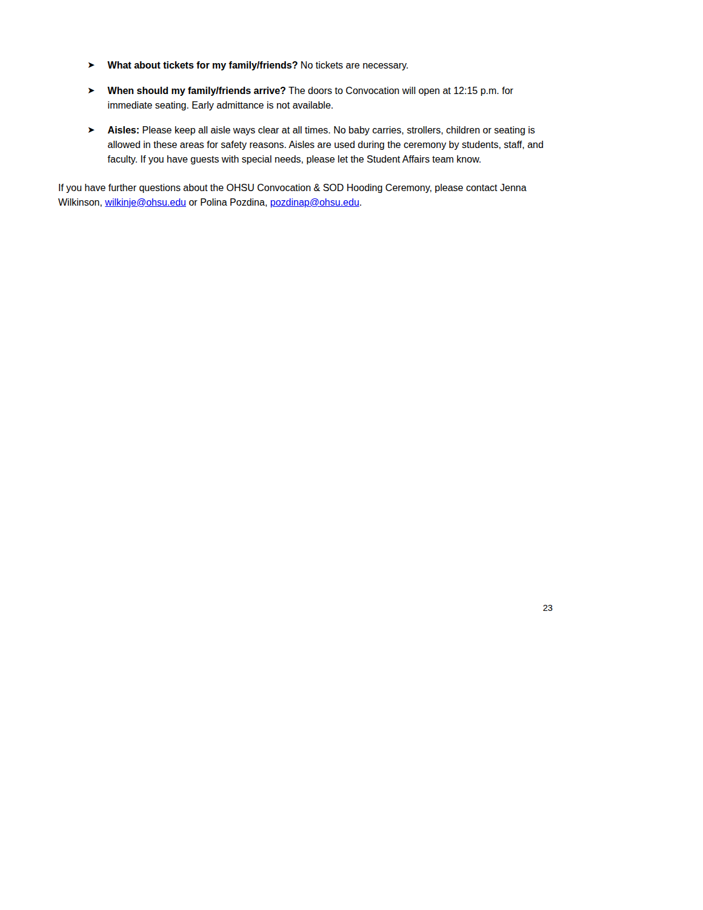What about tickets for my family/friends? No tickets are necessary.
When should my family/friends arrive? The doors to Convocation will open at 12:15 p.m. for immediate seating. Early admittance is not available.
Aisles: Please keep all aisle ways clear at all times. No baby carries, strollers, children or seating is allowed in these areas for safety reasons. Aisles are used during the ceremony by students, staff, and faculty. If you have guests with special needs, please let the Student Affairs team know.
If you have further questions about the OHSU Convocation & SOD Hooding Ceremony, please contact Jenna Wilkinson, wilkinje@ohsu.edu or Polina Pozdina, pozdinap@ohsu.edu.
23